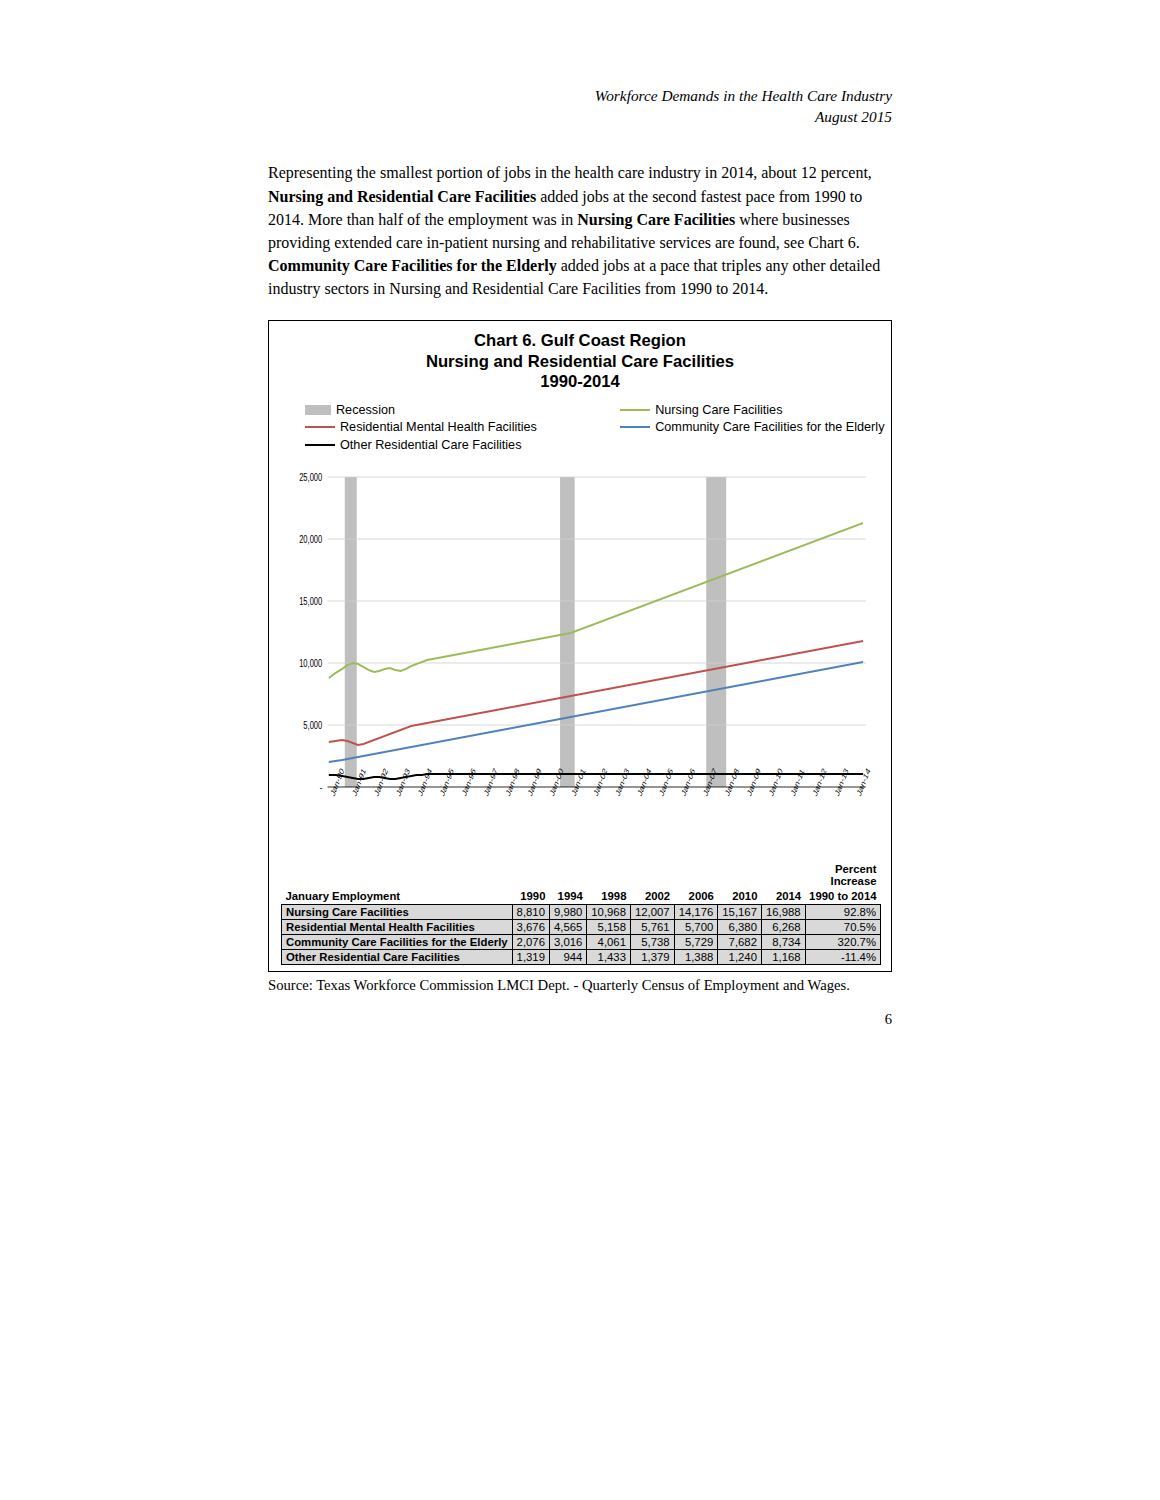Workforce Demands in the Health Care Industry
August 2015
Representing the smallest portion of jobs in the health care industry in 2014, about 12 percent, Nursing and Residential Care Facilities added jobs at the second fastest pace from 1990 to 2014. More than half of the employment was in Nursing Care Facilities where businesses providing extended care in-patient nursing and rehabilitative services are found, see Chart 6. Community Care Facilities for the Elderly added jobs at a pace that triples any other detailed industry sectors in Nursing and Residential Care Facilities from 1990 to 2014.
Chart 6. Gulf Coast Region
Nursing and Residential Care Facilities
1990-2014
Recession
Nursing Care Facilities
Residential Mental Health Facilities
Community Care Facilities for the Elderly
Other Residential Care Facilities
25,000 20,000 15,000 10,000 5,000 - Jan-90 Jan-91 Jan-92 Jan-93 Jan-94 Jan-95 Jan-96 Jan-97 Jan-98 Jan-99 Jan-00 Jan-01 Jan-02 Jan-03 Jan-04 Jan-05 Jan-06 Jan-07 Jan-08 Jan-09 Jan-10 Jan-11 Jan-12 Jan-13 Jan-14
| | | | | | | | | Percent Increase |
| --- | --- | --- | --- | --- | --- | --- | --- | --- |
| January Employment | 1990 | 1994 | 1998 | 2002 | 2006 | 2010 | 2014 | 1990 to 2014 |
| Nursing Care Facilities | 8,810 | 9,980 | 10,968 | 12,007 | 14,176 | 15,167 | 16,988 | 92.8% |
| Residential Mental Health Facilities | 3,676 | 4,565 | 5,158 | 5,761 | 5,700 | 6,380 | 6,268 | 70.5% |
| Community Care Facilities for the Elderly | 2,076 | 3,016 | 4,061 | 5,738 | 5,729 | 7,682 | 8,734 | 320.7% |
| Other Residential Care Facilities | 1,319 | 944 | 1,433 | 1,379 | 1,388 | 1,240 | 1,168 | -11.4% |
Source: Texas Workforce Commission LMCI Dept. - Quarterly Census of Employment and Wages.
6